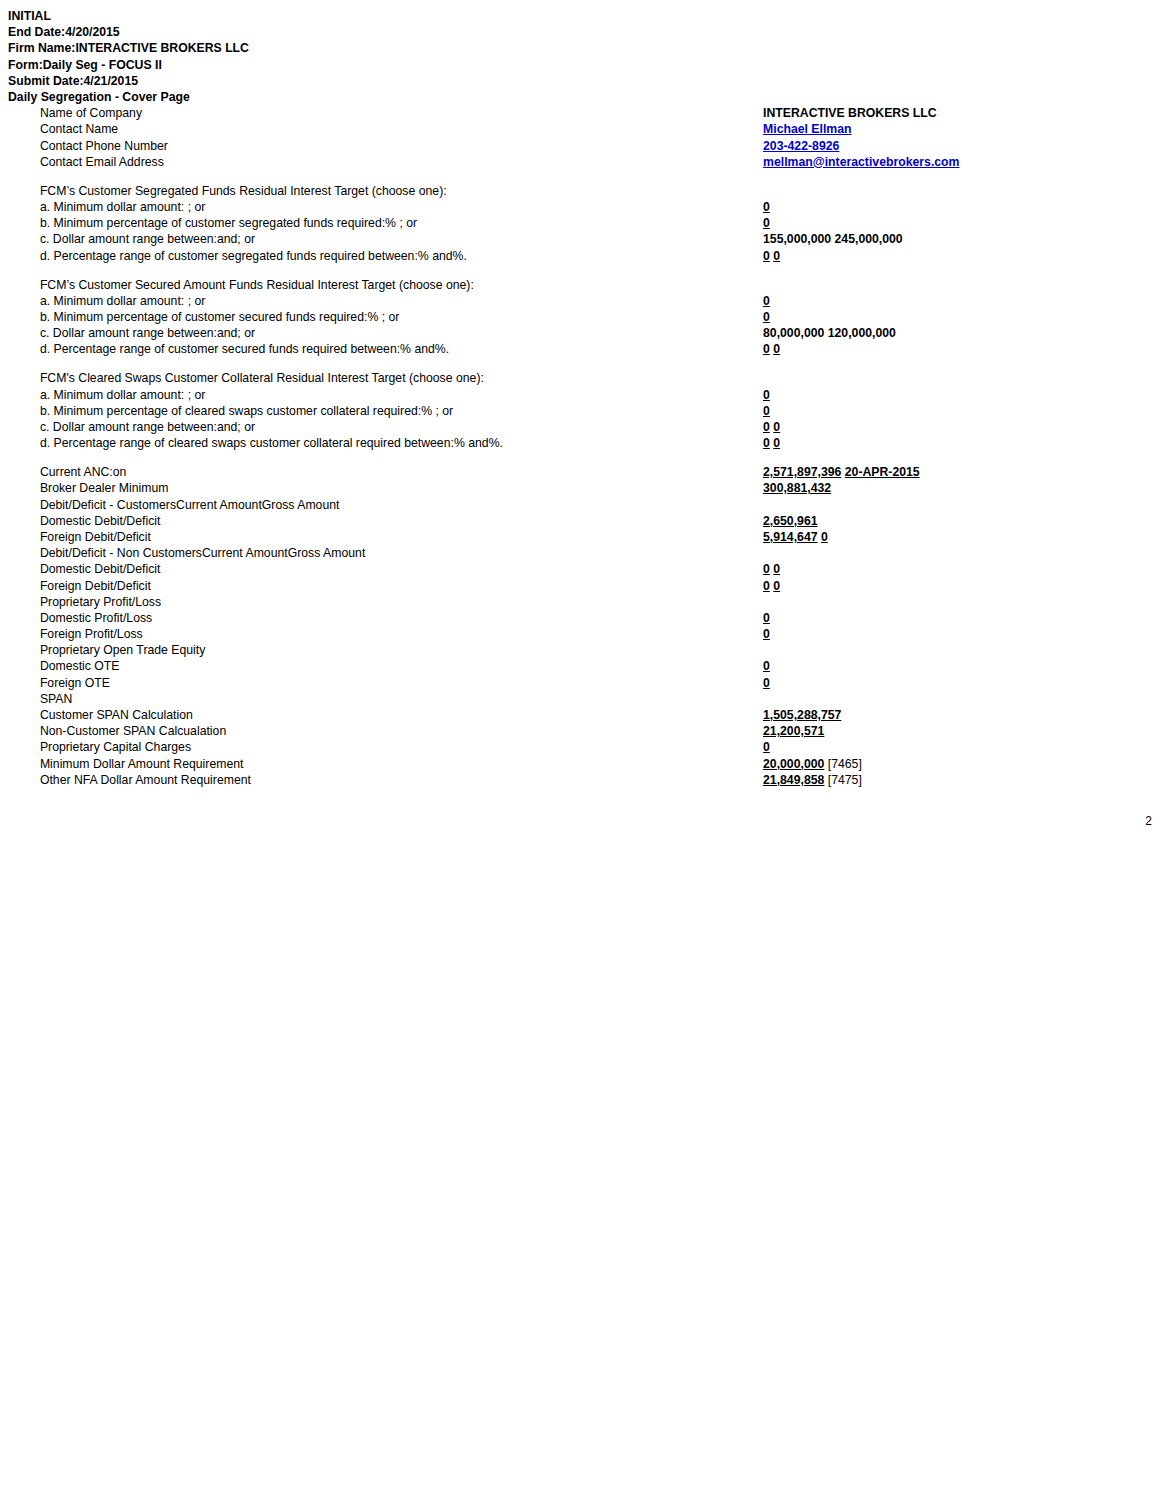INITIAL
End Date:4/20/2015
Firm Name:INTERACTIVE BROKERS LLC
Form:Daily Seg - FOCUS II
Submit Date:4/21/2015
Daily Segregation - Cover Page
| Name of Company | INTERACTIVE BROKERS LLC |
| Contact Name | Michael Ellman |
| Contact Phone Number | 203-422-8926 |
| Contact Email Address | mellman@interactivebrokers.com |
| FCM’s Customer Segregated Funds Residual Interest Target (choose one): |
| a. Minimum dollar amount: ; or | 0 |
| b. Minimum percentage of customer segregated funds required:% ; or | 0 |
| c. Dollar amount range between:and; or | 155,000,000 245,000,000 |
| d. Percentage range of customer segregated funds required between:% and%. | 0 0 |
| FCM’s Customer Secured Amount Funds Residual Interest Target (choose one): |
| a. Minimum dollar amount: ; or | 0 |
| b. Minimum percentage of customer secured funds required:% ; or | 0 |
| c. Dollar amount range between:and; or | 80,000,000 120,000,000 |
| d. Percentage range of customer secured funds required between:% and%. | 0 0 |
| FCM's Cleared Swaps Customer Collateral Residual Interest Target (choose one): |
| a. Minimum dollar amount: ; or | 0 |
| b. Minimum percentage of cleared swaps customer collateral required:% ; or | 0 |
| c. Dollar amount range between:and; or | 0 0 |
| d. Percentage range of cleared swaps customer collateral required between:% and%. | 0 0 |
| Current ANC:on | 2,571,897,396 20-APR-2015 |
| Broker Dealer Minimum | 300,881,432 |
| Debit/Deficit - CustomersCurrent AmountGross Amount | |
| Domestic Debit/Deficit | 2,650,961 |
| Foreign Debit/Deficit | 5,914,647 0 |
| Debit/Deficit - Non CustomersCurrent AmountGross Amount | |
| Domestic Debit/Deficit | 0 0 |
| Foreign Debit/Deficit | 0 0 |
| Proprietary Profit/Loss | |
| Domestic Profit/Loss | 0 |
| Foreign Profit/Loss | 0 |
| Proprietary Open Trade Equity | |
| Domestic OTE | 0 |
| Foreign OTE | 0 |
| SPAN | |
| Customer SPAN Calculation | 1,505,288,757 |
| Non-Customer SPAN Calcualation | 21,200,571 |
| Proprietary Capital Charges | 0 |
| Minimum Dollar Amount Requirement | 20,000,000 [7465] |
| Other NFA Dollar Amount Requirement | 21,849,858 [7475] |
2